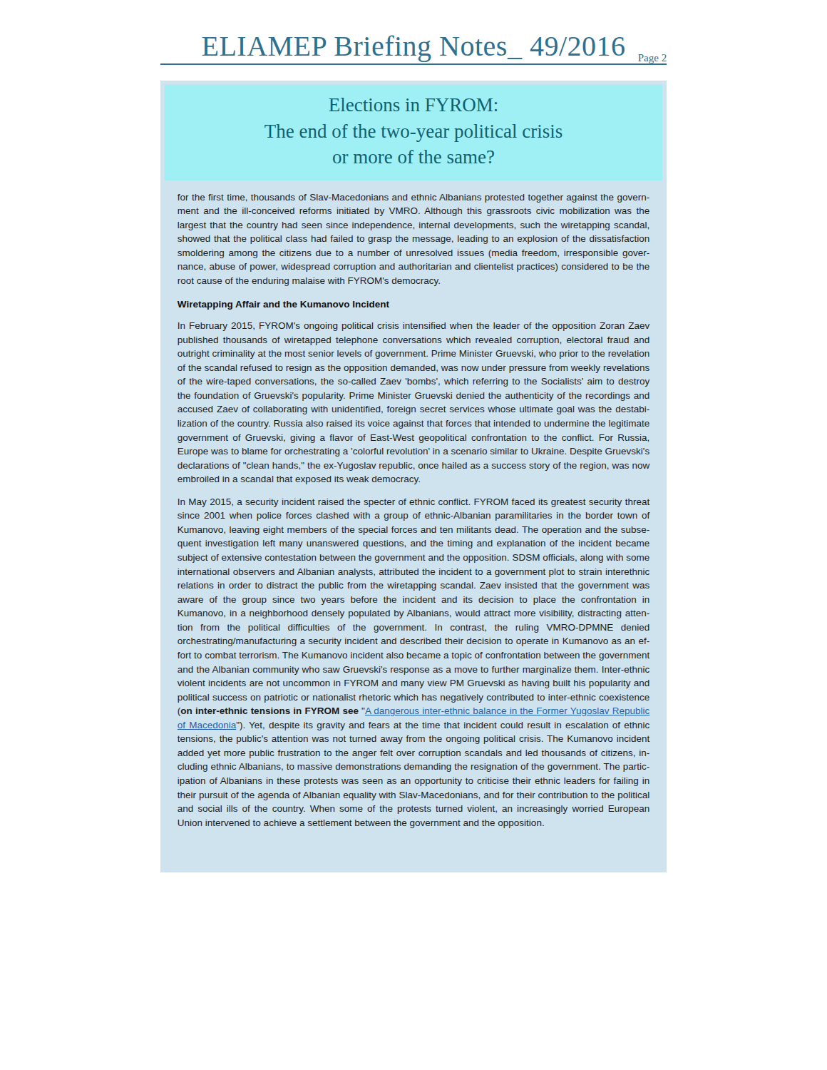ELIAMEP Briefing Notes_ 49/2016
Page 2
Elections in FYROM:
The end of the two-year political crisis
or more of the same?
for the first time, thousands of Slav-Macedonians and ethnic Albanians protested together against the government and the ill-conceived reforms initiated by VMRO. Although this grassroots civic mobilization was the largest that the country had seen since independence, internal developments, such the wiretapping scandal, showed that the political class had failed to grasp the message, leading to an explosion of the dissatisfaction smoldering among the citizens due to a number of unresolved issues (media freedom, irresponsible governance, abuse of power, widespread corruption and authoritarian and clientelist practices) considered to be the root cause of the enduring malaise with FYROM's democracy.
Wiretapping Affair and the Kumanovo Incident
In February 2015, FYROM's ongoing political crisis intensified when the leader of the opposition Zoran Zaev published thousands of wiretapped telephone conversations which revealed corruption, electoral fraud and outright criminality at the most senior levels of government. Prime Minister Gruevski, who prior to the revelation of the scandal refused to resign as the opposition demanded, was now under pressure from weekly revelations of the wire-taped conversations, the so-called Zaev 'bombs', which referring to the Socialists' aim to destroy the foundation of Gruevski's popularity. Prime Minister Gruevski denied the authenticity of the recordings and accused Zaev of collaborating with unidentified, foreign secret services whose ultimate goal was the destabilization of the country. Russia also raised its voice against that forces that intended to undermine the legitimate government of Gruevski, giving a flavor of East-West geopolitical confrontation to the conflict. For Russia, Europe was to blame for orchestrating a 'colorful revolution' in a scenario similar to Ukraine. Despite Gruevski's declarations of "clean hands," the ex-Yugoslav republic, once hailed as a success story of the region, was now embroiled in a scandal that exposed its weak democracy.
In May 2015, a security incident raised the specter of ethnic conflict. FYROM faced its greatest security threat since 2001 when police forces clashed with a group of ethnic-Albanian paramilitaries in the border town of Kumanovo, leaving eight members of the special forces and ten militants dead. The operation and the subsequent investigation left many unanswered questions, and the timing and explanation of the incident became subject of extensive contestation between the government and the opposition. SDSM officials, along with some international observers and Albanian analysts, attributed the incident to a government plot to strain interethnic relations in order to distract the public from the wiretapping scandal. Zaev insisted that the government was aware of the group since two years before the incident and its decision to place the confrontation in Kumanovo, in a neighborhood densely populated by Albanians, would attract more visibility, distracting attention from the political difficulties of the government. In contrast, the ruling VMRO-DPMNE denied orchestrating/manufacturing a security incident and described their decision to operate in Kumanovo as an effort to combat terrorism. The Kumanovo incident also became a topic of confrontation between the government and the Albanian community who saw Gruevski's response as a move to further marginalize them. Inter-ethnic violent incidents are not uncommon in FYROM and many view PM Gruevski as having built his popularity and political success on patriotic or nationalist rhetoric which has negatively contributed to inter-ethnic coexistence (on inter-ethnic tensions in FYROM see "A dangerous inter-ethnic balance in the Former Yugoslav Republic of Macedonia"). Yet, despite its gravity and fears at the time that incident could result in escalation of ethnic tensions, the public's attention was not turned away from the ongoing political crisis. The Kumanovo incident added yet more public frustration to the anger felt over corruption scandals and led thousands of citizens, including ethnic Albanians, to massive demonstrations demanding the resignation of the government. The participation of Albanians in these protests was seen as an opportunity to criticise their ethnic leaders for failing in their pursuit of the agenda of Albanian equality with Slav-Macedonians, and for their contribution to the political and social ills of the country. When some of the protests turned violent, an increasingly worried European Union intervened to achieve a settlement between the government and the opposition.